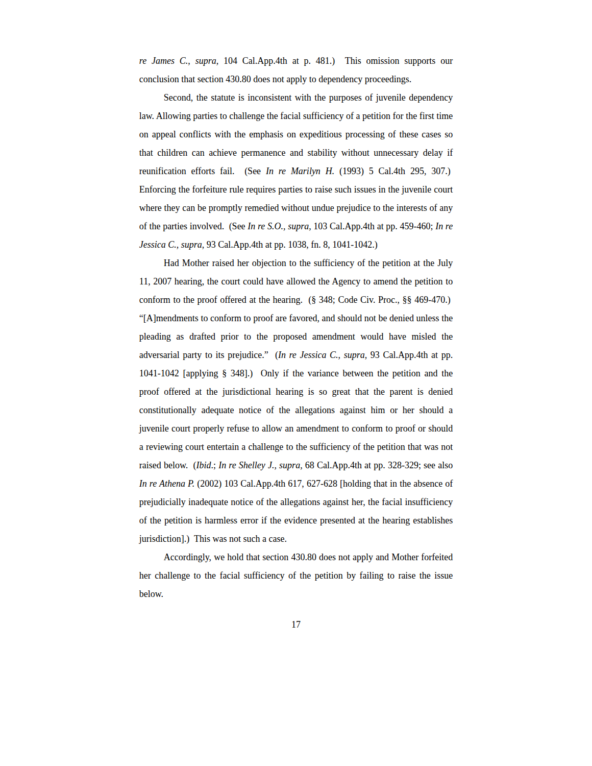re James C., supra, 104 Cal.App.4th at p. 481.) This omission supports our conclusion that section 430.80 does not apply to dependency proceedings.
Second, the statute is inconsistent with the purposes of juvenile dependency law. Allowing parties to challenge the facial sufficiency of a petition for the first time on appeal conflicts with the emphasis on expeditious processing of these cases so that children can achieve permanence and stability without unnecessary delay if reunification efforts fail. (See In re Marilyn H. (1993) 5 Cal.4th 295, 307.) Enforcing the forfeiture rule requires parties to raise such issues in the juvenile court where they can be promptly remedied without undue prejudice to the interests of any of the parties involved. (See In re S.O., supra, 103 Cal.App.4th at pp. 459-460; In re Jessica C., supra, 93 Cal.App.4th at pp. 1038, fn. 8, 1041-1042.)
Had Mother raised her objection to the sufficiency of the petition at the July 11, 2007 hearing, the court could have allowed the Agency to amend the petition to conform to the proof offered at the hearing. (§ 348; Code Civ. Proc., §§ 469-470.) “[A]mendments to conform to proof are favored, and should not be denied unless the pleading as drafted prior to the proposed amendment would have misled the adversarial party to its prejudice.” (In re Jessica C., supra, 93 Cal.App.4th at pp. 1041-1042 [applying § 348].) Only if the variance between the petition and the proof offered at the jurisdictional hearing is so great that the parent is denied constitutionally adequate notice of the allegations against him or her should a juvenile court properly refuse to allow an amendment to conform to proof or should a reviewing court entertain a challenge to the sufficiency of the petition that was not raised below. (Ibid.; In re Shelley J., supra, 68 Cal.App.4th at pp. 328-329; see also In re Athena P. (2002) 103 Cal.App.4th 617, 627-628 [holding that in the absence of prejudicially inadequate notice of the allegations against her, the facial insufficiency of the petition is harmless error if the evidence presented at the hearing establishes jurisdiction].) This was not such a case.
Accordingly, we hold that section 430.80 does not apply and Mother forfeited her challenge to the facial sufficiency of the petition by failing to raise the issue below.
17